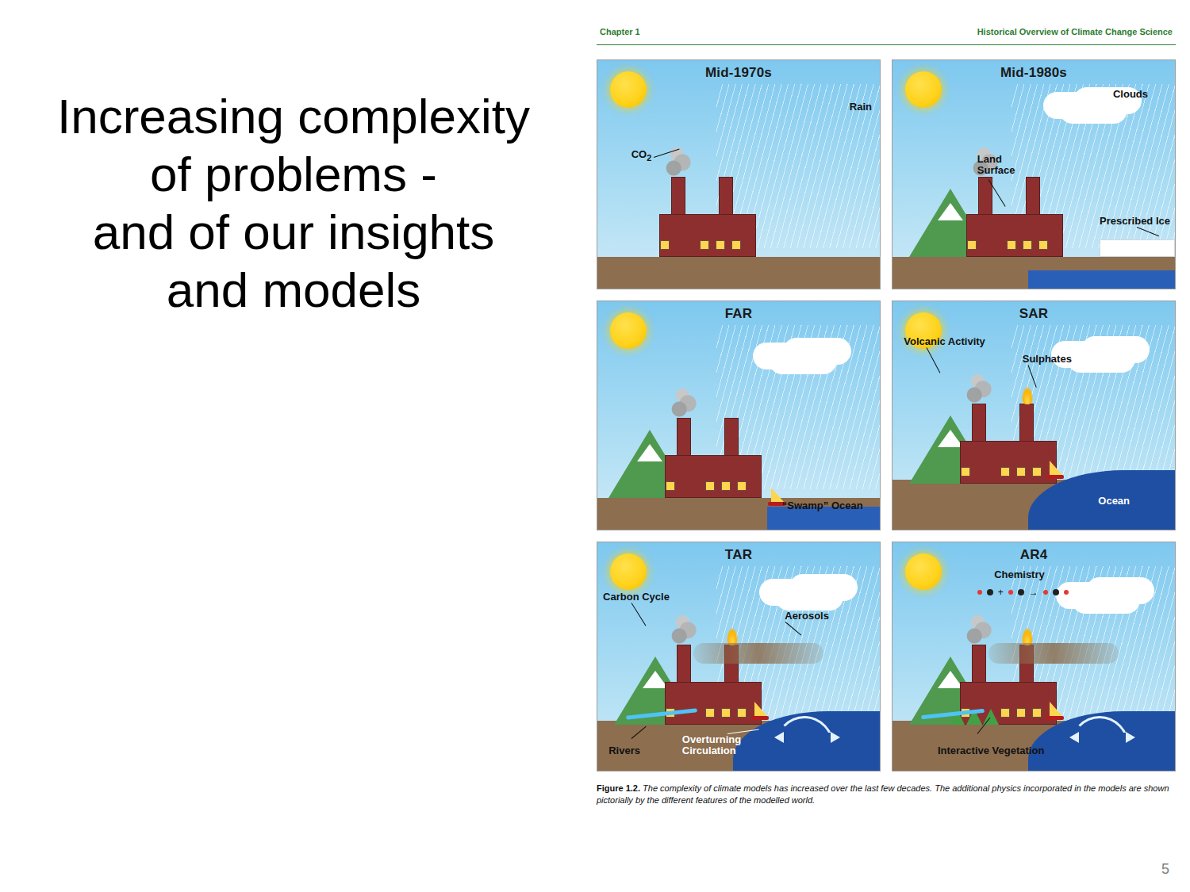Increasing complexity
of problems -
and of our insights
and models
Chapter 1 Historical Overview of Climate Change Science
Mid-1970s
Rain
CO2
Mid-1980s
Clouds
Prescribed Ice
Land
Surface
FAR
“Swamp” Ocean
SAR
Volcanic Activity
Sulphates
Ocean
TAR
Carbon Cycle
Aerosols
Rivers
Overturning
Circulation
AR4
Chemistry
+ →
Interactive Vegetation
Figure 1.2. The complexity of climate models has increased over the last few decades. The additional physics incorporated in the models are shown pictorially by the different features of the modelled world.
5